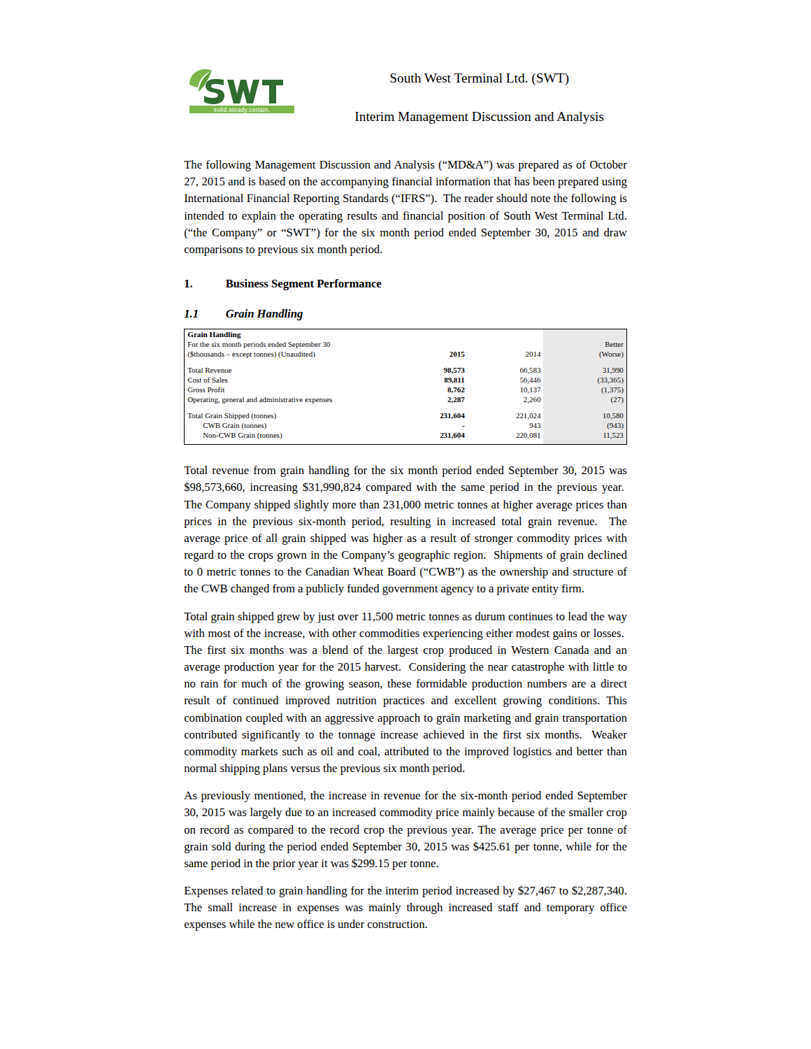solid.steady.certain.
South West Terminal Ltd. (SWT)
Interim Management Discussion and Analysis
The following Management Discussion and Analysis (“MD&A”) was prepared as of October 27, 2015 and is based on the accompanying financial information that has been prepared using International Financial Reporting Standards (“IFRS”). The reader should note the following is intended to explain the operating results and financial position of South West Terminal Ltd. (“the Company” or “SWT”) for the six month period ended September 30, 2015 and draw comparisons to previous six month period.
1. Business Segment Performance
1.1 Grain Handling
| Grain Handling | | | |
| For the six month periods ended September 30 | | | Better |
| ($thousands – except tonnes) (Unaudited) | 2015 | 2014 | (Worse) |
| Total Revenue | 98,573 | 66,583 | 31,990 |
| Cost of Sales | 89,811 | 56,446 | (33,365) |
| Gross Profit | 8,762 | 10,137 | (1,375) |
| Operating, general and administrative expenses | 2,287 | 2,260 | (27) |
| Total Grain Shipped (tonnes) | 231,604 | 221,024 | 10,580 |
| CWB Grain (tonnes) | - | 943 | (943) |
| Non-CWB Grain (tonnes) | 231,604 | 220,081 | 11,523 |
Total revenue from grain handling for the six month period ended September 30, 2015 was $98,573,660, increasing $31,990,824 compared with the same period in the previous year. The Company shipped slightly more than 231,000 metric tonnes at higher average prices than prices in the previous six-month period, resulting in increased total grain revenue. The average price of all grain shipped was higher as a result of stronger commodity prices with regard to the crops grown in the Company’s geographic region. Shipments of grain declined to 0 metric tonnes to the Canadian Wheat Board (“CWB”) as the ownership and structure of the CWB changed from a publicly funded government agency to a private entity firm.
Total grain shipped grew by just over 11,500 metric tonnes as durum continues to lead the way with most of the increase, with other commodities experiencing either modest gains or losses. The first six months was a blend of the largest crop produced in Western Canada and an average production year for the 2015 harvest. Considering the near catastrophe with little to no rain for much of the growing season, these formidable production numbers are a direct result of continued improved nutrition practices and excellent growing conditions. This combination coupled with an aggressive approach to grain marketing and grain transportation contributed significantly to the tonnage increase achieved in the first six months. Weaker commodity markets such as oil and coal, attributed to the improved logistics and better than normal shipping plans versus the previous six month period.
As previously mentioned, the increase in revenue for the six-month period ended September 30, 2015 was largely due to an increased commodity price mainly because of the smaller crop on record as compared to the record crop the previous year. The average price per tonne of grain sold during the period ended September 30, 2015 was $425.61 per tonne, while for the same period in the prior year it was $299.15 per tonne.
Expenses related to grain handling for the interim period increased by $27,467 to $2,287,340. The small increase in expenses was mainly through increased staff and temporary office expenses while the new office is under construction.